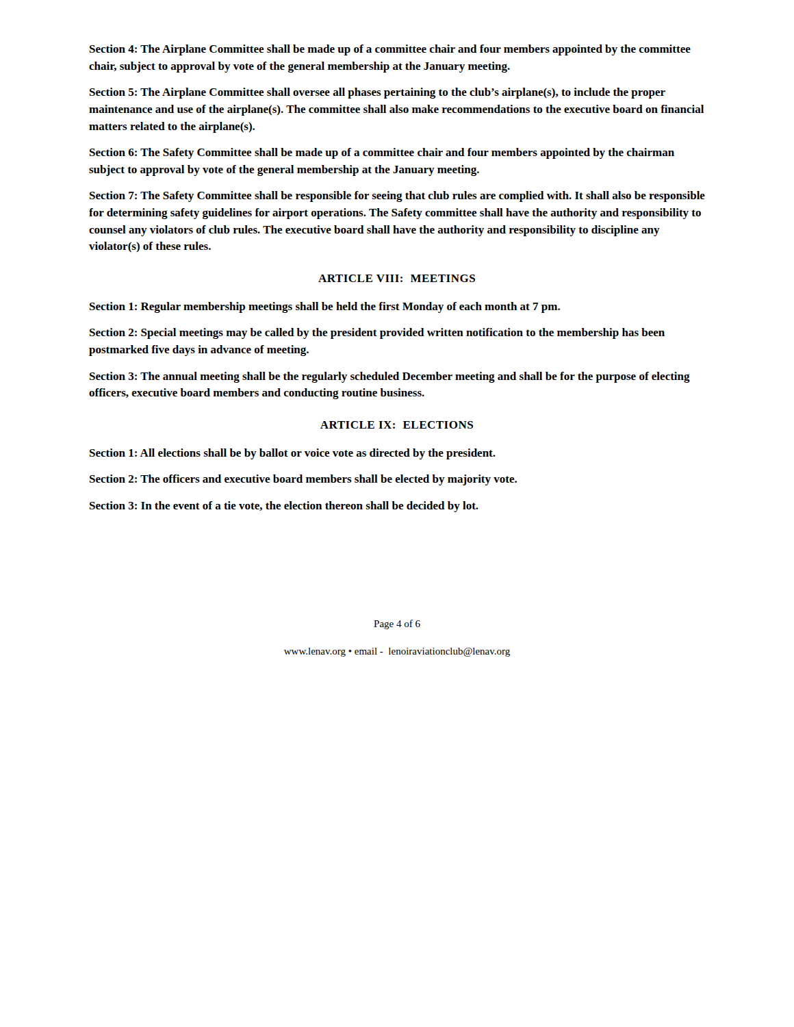Section 4: The Airplane Committee shall be made up of a committee chair and four members appointed by the committee chair, subject to approval by vote of the general membership at the January meeting.
Section 5: The Airplane Committee shall oversee all phases pertaining to the club’s airplane(s), to include the proper maintenance and use of the airplane(s). The committee shall also make recommendations to the executive board on financial matters related to the airplane(s).
Section 6: The Safety Committee shall be made up of a committee chair and four members appointed by the chairman subject to approval by vote of the general membership at the January meeting.
Section 7: The Safety Committee shall be responsible for seeing that club rules are complied with. It shall also be responsible for determining safety guidelines for airport operations. The Safety committee shall have the authority and responsibility to counsel any violators of club rules. The executive board shall have the authority and responsibility to discipline any violator(s) of these rules.
ARTICLE VIII: MEETINGS
Section 1: Regular membership meetings shall be held the first Monday of each month at 7 pm.
Section 2: Special meetings may be called by the president provided written notification to the membership has been postmarked five days in advance of meeting.
Section 3: The annual meeting shall be the regularly scheduled December meeting and shall be for the purpose of electing officers, executive board members and conducting routine business.
ARTICLE IX: ELECTIONS
Section 1: All elections shall be by ballot or voice vote as directed by the president.
Section 2: The officers and executive board members shall be elected by majority vote.
Section 3: In the event of a tie vote, the election thereon shall be decided by lot.
Page 4 of 6
www.lenav.org • email - lenoiraviationclub@lenav.org